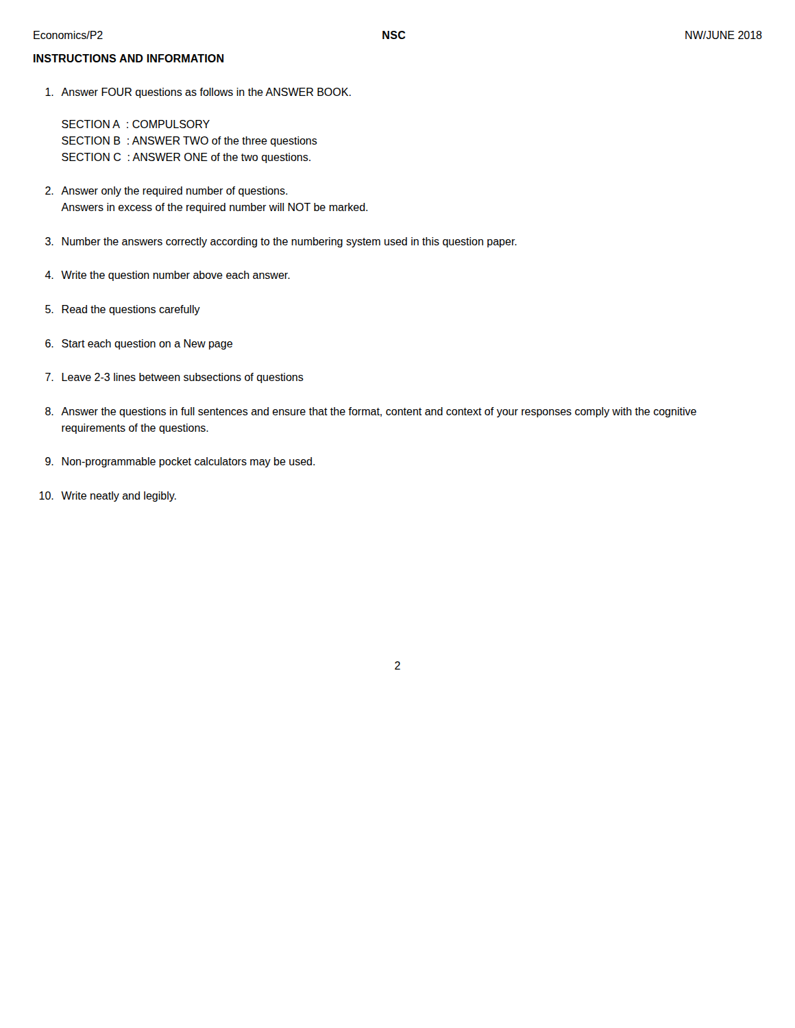Economics/P2 NSC NW/JUNE 2018
INSTRUCTIONS AND INFORMATION
Answer FOUR questions as follows in the ANSWER BOOK.
SECTION A : COMPULSORY
SECTION B : ANSWER TWO of the three questions
SECTION C : ANSWER ONE of the two questions.
Answer only the required number of questions.
Answers in excess of the required number will NOT be marked.
Number the answers correctly according to the numbering system used in this question paper.
Write the question number above each answer.
Read the questions carefully
Start each question on a New page
Leave 2-3 lines between subsections of questions
Answer the questions in full sentences and ensure that the format, content and context of your responses comply with the cognitive requirements of the questions.
Non-programmable pocket calculators may be used.
Write neatly and legibly.
2